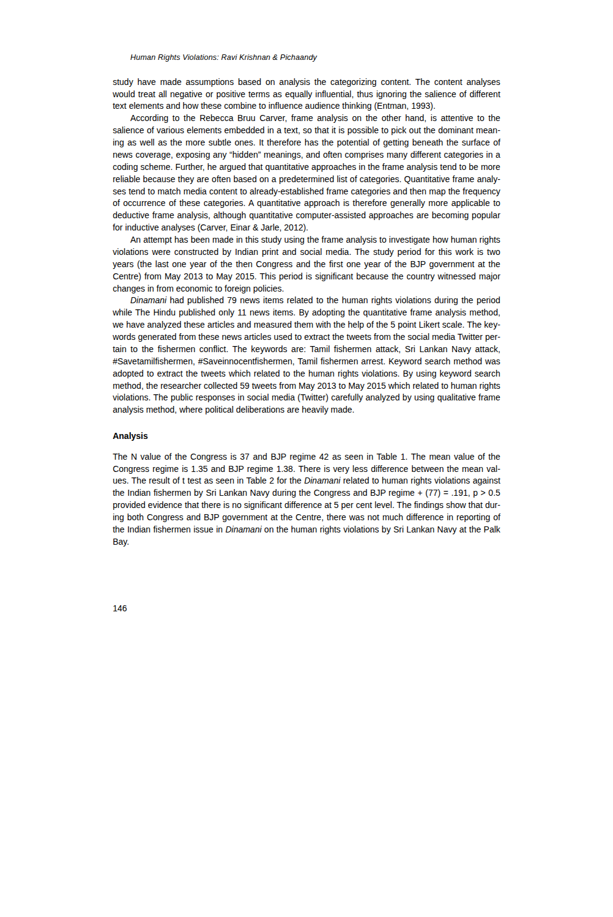Human Rights Violations: Ravi Krishnan & Pichaandy
study have made assumptions based on analysis the categorizing content. The content analyses would treat all negative or positive terms as equally influential, thus ignoring the salience of different text elements and how these combine to influence audience thinking (Entman, 1993).
According to the Rebecca Bruu Carver, frame analysis on the other hand, is attentive to the salience of various elements embedded in a text, so that it is possible to pick out the dominant meaning as well as the more subtle ones. It therefore has the potential of getting beneath the surface of news coverage, exposing any “hidden” meanings, and often comprises many different categories in a coding scheme. Further, he argued that quantitative approaches in the frame analysis tend to be more reliable because they are often based on a predetermined list of categories. Quantitative frame analyses tend to match media content to already-established frame categories and then map the frequency of occurrence of these categories. A quantitative approach is therefore generally more applicable to deductive frame analysis, although quantitative computer-assisted approaches are becoming popular for inductive analyses (Carver, Einar & Jarle, 2012).
An attempt has been made in this study using the frame analysis to investigate how human rights violations were constructed by Indian print and social media. The study period for this work is two years (the last one year of the then Congress and the first one year of the BJP government at the Centre) from May 2013 to May 2015. This period is significant because the country witnessed major changes in from economic to foreign policies.
Dinamani had published 79 news items related to the human rights violations during the period while The Hindu published only 11 news items. By adopting the quantitative frame analysis method, we have analyzed these articles and measured them with the help of the 5 point Likert scale. The keywords generated from these news articles used to extract the tweets from the social media Twitter pertain to the fishermen conflict. The keywords are: Tamil fishermen attack, Sri Lankan Navy attack, #Savetamilfishermen, #Saveinnocentfishermen, Tamil fishermen arrest. Keyword search method was adopted to extract the tweets which related to the human rights violations. By using keyword search method, the researcher collected 59 tweets from May 2013 to May 2015 which related to human rights violations. The public responses in social media (Twitter) carefully analyzed by using qualitative frame analysis method, where political deliberations are heavily made.
Analysis
The N value of the Congress is 37 and BJP regime 42 as seen in Table 1. The mean value of the Congress regime is 1.35 and BJP regime 1.38. There is very less difference between the mean values. The result of t test as seen in Table 2 for the Dinamani related to human rights violations against the Indian fishermen by Sri Lankan Navy during the Congress and BJP regime + (77) = .191, p > 0.5 provided evidence that there is no significant difference at 5 per cent level. The findings show that during both Congress and BJP government at the Centre, there was not much difference in reporting of the Indian fishermen issue in Dinamani on the human rights violations by Sri Lankan Navy at the Palk Bay.
146